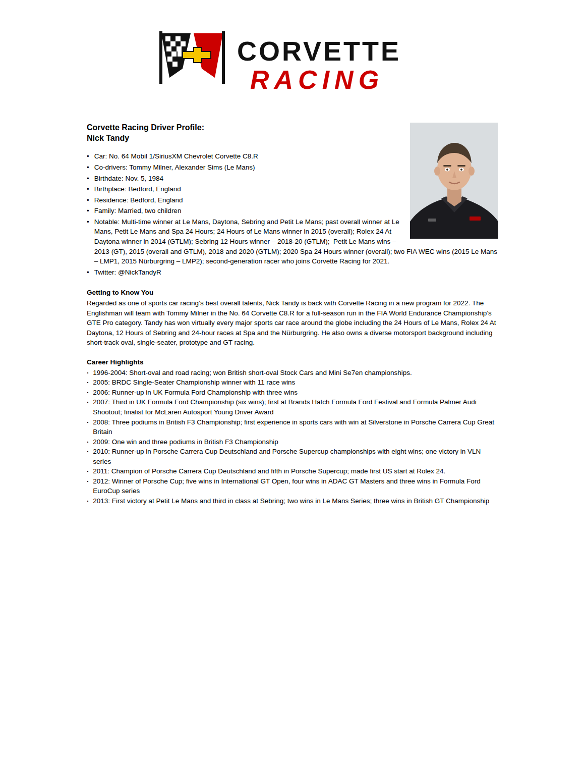CORVETTE RACING
Corvette Racing Driver Profile:
Nick Tandy
Car: No. 64 Mobil 1/SiriusXM Chevrolet Corvette C8.R
Co-drivers: Tommy Milner, Alexander Sims (Le Mans)
Birthdate: Nov. 5, 1984
Birthplace: Bedford, England
Residence: Bedford, England
Family: Married, two children
Notable: Multi-time winner at Le Mans, Daytona, Sebring and Petit Le Mans; past overall winner at Le Mans, Petit Le Mans and Spa 24 Hours; 24 Hours of Le Mans winner in 2015 (overall); Rolex 24 At Daytona winner in 2014 (GTLM); Sebring 12 Hours winner – 2018-20 (GTLM); Petit Le Mans wins – 2013 (GT), 2015 (overall and GTLM), 2018 and 2020 (GTLM); 2020 Spa 24 Hours winner (overall); two FIA WEC wins (2015 Le Mans – LMP1, 2015 Nürburgring – LMP2); second-generation racer who joins Corvette Racing for 2021.
Twitter: @NickTandyR
Getting to Know You
Regarded as one of sports car racing’s best overall talents, Nick Tandy is back with Corvette Racing in a new program for 2022. The Englishman will team with Tommy Milner in the No. 64 Corvette C8.R for a full-season run in the FIA World Endurance Championship’s GTE Pro category. Tandy has won virtually every major sports car race around the globe including the 24 Hours of Le Mans, Rolex 24 At Daytona, 12 Hours of Sebring and 24-hour races at Spa and the Nürburgring. He also owns a diverse motorsport background including short-track oval, single-seater, prototype and GT racing.
Career Highlights
1996-2004: Short-oval and road racing; won British short-oval Stock Cars and Mini Se7en championships.
2005: BRDC Single-Seater Championship winner with 11 race wins
2006: Runner-up in UK Formula Ford Championship with three wins
2007: Third in UK Formula Ford Championship (six wins); first at Brands Hatch Formula Ford Festival and Formula Palmer Audi Shootout; finalist for McLaren Autosport Young Driver Award
2008: Three podiums in British F3 Championship; first experience in sports cars with win at Silverstone in Porsche Carrera Cup Great Britain
2009: One win and three podiums in British F3 Championship
2010: Runner-up in Porsche Carrera Cup Deutschland and Porsche Supercup championships with eight wins; one victory in VLN series
2011: Champion of Porsche Carrera Cup Deutschland and fifth in Porsche Supercup; made first US start at Rolex 24.
2012: Winner of Porsche Cup; five wins in International GT Open, four wins in ADAC GT Masters and three wins in Formula Ford EuroCup series
2013: First victory at Petit Le Mans and third in class at Sebring; two wins in Le Mans Series; three wins in British GT Championship